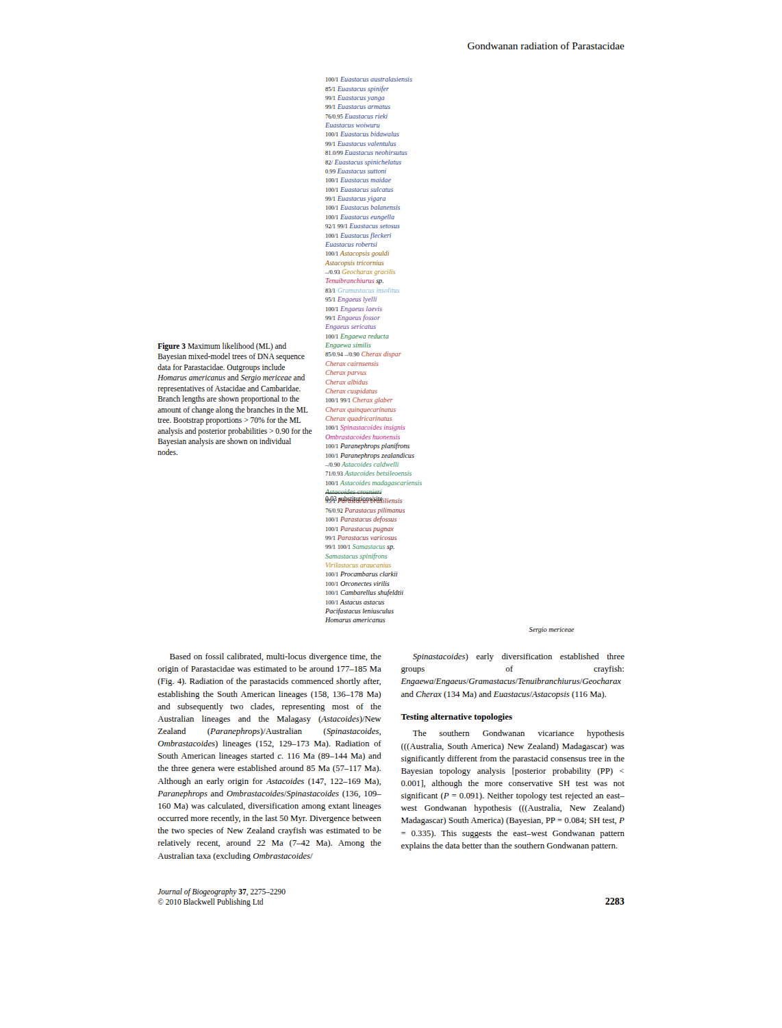Gondwanan radiation of Parastacidae
100/1 Euastacus australasiensis
85/1 Euastacus spinifer
99/1 Euastacus yanga
99/1 Euastacus armatus
76/0.95 Euastacus rieki
Euastacus woiwuru
100/1 Euastacus bidawalus
99/1 Euastacus valentulus
81.0/99 Euastacus neohirsutus
82/ Euastacus spinichelatus
0.99 Euastacus suttoni
100/1 Euastacus maidae
100/1 Euastacus sulcatus
99/1 Euastacus yigara
100/1 Euastacus balanensis
100/1 Euastacus eungella
92/1 99/1 Euastacus setosus
100/1 Euastacus fleckeri
Euastacus robertsi
100/1 Astacopsis gouldi
Astacopsis tricornius
–/0.93 Geocharax gracilis
Tenuibranchiurus sp.
83/1 Gramastacus insolitus
95/1 Engaeus lyelli
100/1 Engaeus laevis
99/1 Engaeus fossor
Engaeus sericatus
100/1 Engaewa reducta
Engaewa similis
85/0.94 –/0.90 Cherax dispar
Cherax cairnsensis
Cherax parvus
Cherax albidus
Cherax cuspidatus
100/1 99/1 Cherax glaber
Cherax quinquecarinatus
Cherax quadricarinatus
100/1 Spinastacoides insignis
Ombrastacoides huonensis
100/1 Paranephrops planifrons
100/1 Paranephrops zealandicus
–/0.90 Astacoides caldwelli
71/0.93 Astacoides betsileoensis
100/1 Astacoides madagascariensis
Astacoides crosnieri
95/1 Parastacus brasiliensis
76/0.92 Parastacus pilimanus
100/1 Parastacus defossus
100/1 Parastacus pugnax
99/1 Parastacus varicosus
99/1 100/1 Samastacus sp.
Samastacus spinifrons
Virilastacus araucanius
100/1 Procambarus clarkii
100/1 Orconectes virilis
100/1 Cambarellus shufeldtii
100/1 Astacus astacus
Pacifastacus leniusculus
Homarus americanus
Sergio mericeae
Figure 3 Maximum likelihood (ML) and Bayesian mixed-model trees of DNA sequence data for Parastacidae. Outgroups include Homarus americanus and Sergio mericeae and representatives of Astacidae and Cambaridae. Branch lengths are shown proportional to the amount of change along the branches in the ML tree. Bootstrap proportions > 70% for the ML analysis and posterior probabilities > 0.90 for the Bayesian analysis are shown on individual nodes.
0.03 substitutions/site
Based on fossil calibrated, multi-locus divergence time, the origin of Parastacidae was estimated to be around 177–185 Ma (Fig. 4). Radiation of the parastacids commenced shortly after, establishing the South American lineages (158, 136–178 Ma) and subsequently two clades, representing most of the Australian lineages and the Malagasy (Astacoides)/New Zealand (Paranephrops)/Australian (Spinastacoides, Ombrastacoides) lineages (152, 129–173 Ma). Radiation of South American lineages started c. 116 Ma (89–144 Ma) and the three genera were established around 85 Ma (57–117 Ma). Although an early origin for Astacoides (147, 122–169 Ma), Paranephrops and Ombrastacoides/Spinastacoides (136, 109–160 Ma) was calculated, diversification among extant lineages occurred more recently, in the last 50 Myr. Divergence between the two species of New Zealand crayfish was estimated to be relatively recent, around 22 Ma (7–42 Ma). Among the Australian taxa (excluding Ombrastacoides/
Spinastacoides) early diversification established three groups of crayfish: Engaewa/Engaeus/Gramastacus/Tenuibranchiurus/Geocharax and Cherax (134 Ma) and Euastacus/Astacopsis (116 Ma).
Testing alternative topologies
The southern Gondwanan vicariance hypothesis (((Australia, South America) New Zealand) Madagascar) was significantly different from the parastacid consensus tree in the Bayesian topology analysis [posterior probability (PP) < 0.001], although the more conservative SH test was not significant (P = 0.091). Neither topology test rejected an east–west Gondwanan hypothesis (((Australia, New Zealand) Madagascar) South America) (Bayesian, PP = 0.084; SH test, P = 0.335). This suggests the east–west Gondwanan pattern explains the data better than the southern Gondwanan pattern.
Journal of Biogeography 37, 2275–2290
© 2010 Blackwell Publishing Ltd
2283